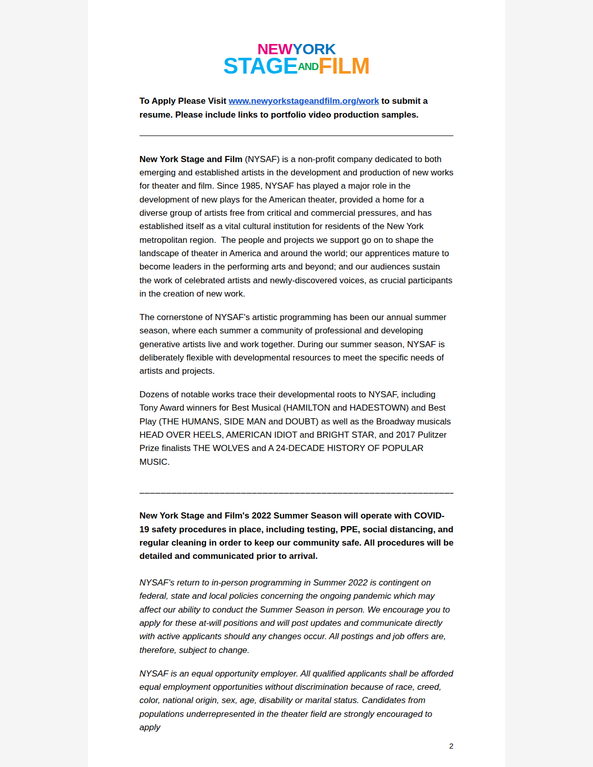NEW YORK
STAGE AND FILM
To Apply Please Visit www.newyorkstageandfilm.org/work to submit a resume. Please include links to portfolio video production samples.
New York Stage and Film (NYSAF) is a non-profit company dedicated to both emerging and established artists in the development and production of new works for theater and film. Since 1985, NYSAF has played a major role in the development of new plays for the American theater, provided a home for a diverse group of artists free from critical and commercial pressures, and has established itself as a vital cultural institution for residents of the New York metropolitan region. The people and projects we support go on to shape the landscape of theater in America and around the world; our apprentices mature to become leaders in the performing arts and beyond; and our audiences sustain the work of celebrated artists and newly-discovered voices, as crucial participants in the creation of new work.
The cornerstone of NYSAF's artistic programming has been our annual summer season, where each summer a community of professional and developing generative artists live and work together. During our summer season, NYSAF is deliberately flexible with developmental resources to meet the specific needs of artists and projects.
Dozens of notable works trace their developmental roots to NYSAF, including Tony Award winners for Best Musical (HAMILTON and HADESTOWN) and Best Play (THE HUMANS, SIDE MAN and DOUBT) as well as the Broadway musicals HEAD OVER HEELS, AMERICAN IDIOT and BRIGHT STAR, and 2017 Pulitzer Prize finalists THE WOLVES and A 24-DECADE HISTORY OF POPULAR MUSIC.
_____________________________________________________________
New York Stage and Film's 2022 Summer Season will operate with COVID-19 safety procedures in place, including testing, PPE, social distancing, and regular cleaning in order to keep our community safe. All procedures will be detailed and communicated prior to arrival.
NYSAF's return to in-person programming in Summer 2022 is contingent on federal, state and local policies concerning the ongoing pandemic which may affect our ability to conduct the Summer Season in person. We encourage you to apply for these at-will positions and will post updates and communicate directly with active applicants should any changes occur. All postings and job offers are, therefore, subject to change.
NYSAF is an equal opportunity employer. All qualified applicants shall be afforded equal employment opportunities without discrimination because of race, creed, color, national origin, sex, age, disability or marital status. Candidates from populations underrepresented in the theater field are strongly encouraged to apply
2